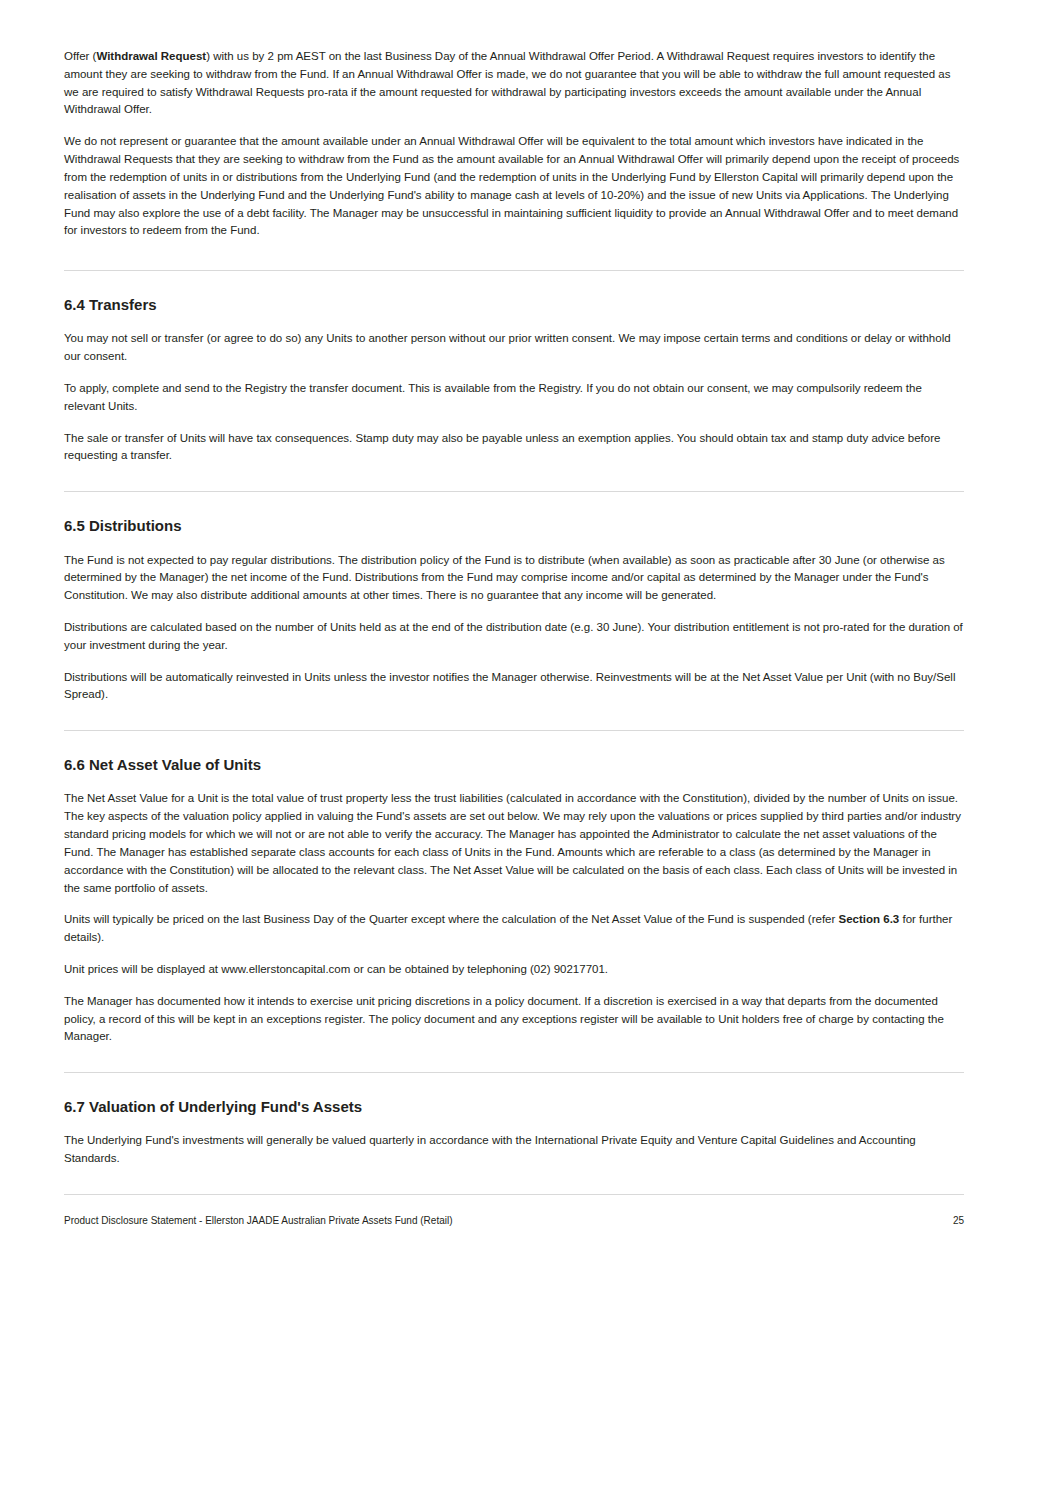Offer (Withdrawal Request) with us by 2 pm AEST on the last Business Day of the Annual Withdrawal Offer Period. A Withdrawal Request requires investors to identify the amount they are seeking to withdraw from the Fund. If an Annual Withdrawal Offer is made, we do not guarantee that you will be able to withdraw the full amount requested as we are required to satisfy Withdrawal Requests pro-rata if the amount requested for withdrawal by participating investors exceeds the amount available under the Annual Withdrawal Offer.
We do not represent or guarantee that the amount available under an Annual Withdrawal Offer will be equivalent to the total amount which investors have indicated in the Withdrawal Requests that they are seeking to withdraw from the Fund as the amount available for an Annual Withdrawal Offer will primarily depend upon the receipt of proceeds from the redemption of units in or distributions from the Underlying Fund (and the redemption of units in the Underlying Fund by Ellerston Capital will primarily depend upon the realisation of assets in the Underlying Fund and the Underlying Fund's ability to manage cash at levels of 10-20%) and the issue of new Units via Applications. The Underlying Fund may also explore the use of a debt facility. The Manager may be unsuccessful in maintaining sufficient liquidity to provide an Annual Withdrawal Offer and to meet demand for investors to redeem from the Fund.
6.4 Transfers
You may not sell or transfer (or agree to do so) any Units to another person without our prior written consent. We may impose certain terms and conditions or delay or withhold our consent.
To apply, complete and send to the Registry the transfer document. This is available from the Registry. If you do not obtain our consent, we may compulsorily redeem the relevant Units.
The sale or transfer of Units will have tax consequences. Stamp duty may also be payable unless an exemption applies. You should obtain tax and stamp duty advice before requesting a transfer.
6.5 Distributions
The Fund is not expected to pay regular distributions. The distribution policy of the Fund is to distribute (when available) as soon as practicable after 30 June (or otherwise as determined by the Manager) the net income of the Fund. Distributions from the Fund may comprise income and/or capital as determined by the Manager under the Fund's Constitution. We may also distribute additional amounts at other times. There is no guarantee that any income will be generated.
Distributions are calculated based on the number of Units held as at the end of the distribution date (e.g. 30 June). Your distribution entitlement is not pro-rated for the duration of your investment during the year.
Distributions will be automatically reinvested in Units unless the investor notifies the Manager otherwise. Reinvestments will be at the Net Asset Value per Unit (with no Buy/Sell Spread).
6.6 Net Asset Value of Units
The Net Asset Value for a Unit is the total value of trust property less the trust liabilities (calculated in accordance with the Constitution), divided by the number of Units on issue. The key aspects of the valuation policy applied in valuing the Fund's assets are set out below. We may rely upon the valuations or prices supplied by third parties and/or industry standard pricing models for which we will not or are not able to verify the accuracy. The Manager has appointed the Administrator to calculate the net asset valuations of the Fund. The Manager has established separate class accounts for each class of Units in the Fund. Amounts which are referable to a class (as determined by the Manager in accordance with the Constitution) will be allocated to the relevant class. The Net Asset Value will be calculated on the basis of each class. Each class of Units will be invested in the same portfolio of assets.
Units will typically be priced on the last Business Day of the Quarter except where the calculation of the Net Asset Value of the Fund is suspended (refer Section 6.3 for further details).
Unit prices will be displayed at www.ellerstoncapital.com or can be obtained by telephoning (02) 90217701.
The Manager has documented how it intends to exercise unit pricing discretions in a policy document. If a discretion is exercised in a way that departs from the documented policy, a record of this will be kept in an exceptions register. The policy document and any exceptions register will be available to Unit holders free of charge by contacting the Manager.
6.7 Valuation of Underlying Fund's Assets
The Underlying Fund's investments will generally be valued quarterly in accordance with the International Private Equity and Venture Capital Guidelines and Accounting Standards.
Product Disclosure Statement - Ellerston JAADE Australian Private Assets Fund (Retail) 25